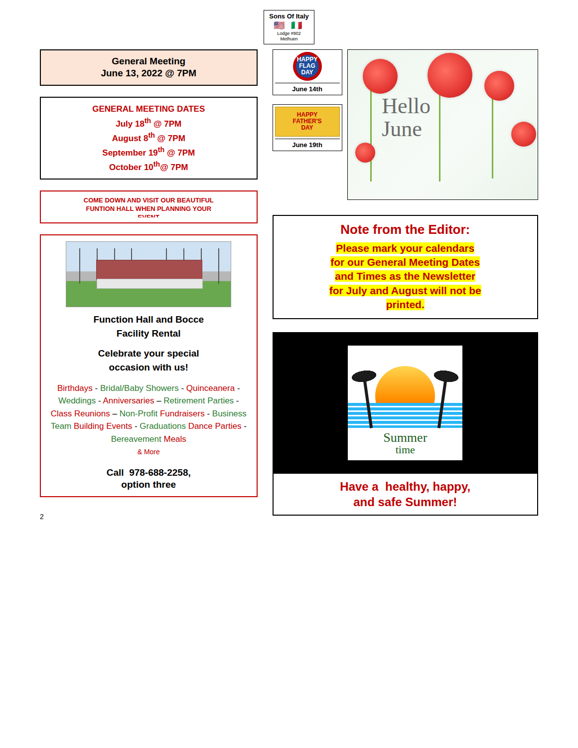Sons Of Italy
🇺🇸 🇮🇹
Lodge #902
Methuen
General Meeting
June 13, 2022 @ 7PM
GENERAL MEETING DATES
July 18th @ 7PM
August 8th @ 7PM
September 19th @ 7PM
October 10th@ 7PM
COME DOWN AND VISIT OUR BEAUTIFUL
FUNTION HALL WHEN PLANNING YOUR
EVENT
Function Hall and Bocce
Facility Rental
Celebrate your special
occasion with us!
Birthdays - Bridal/Baby Showers - Quinceanera -Weddings - Anniversaries – Retirement Parties - Class Reunions – Non-Profit Fundraisers - Business Team Building Events - Graduations Dance Parties - Bereavement Meals
& More
Call 978-688-2258,
option three
HAPPY
FLAG DAY
June 14th
HAPPY
FATHER'S
DAY
June 19th
Hello
June
Note from the Editor:
Please mark your calendars
for our General Meeting Dates
and Times as the Newsletter
for July and August will not be
printed.
Summertime
Have a healthy, happy,
and safe Summer!
2